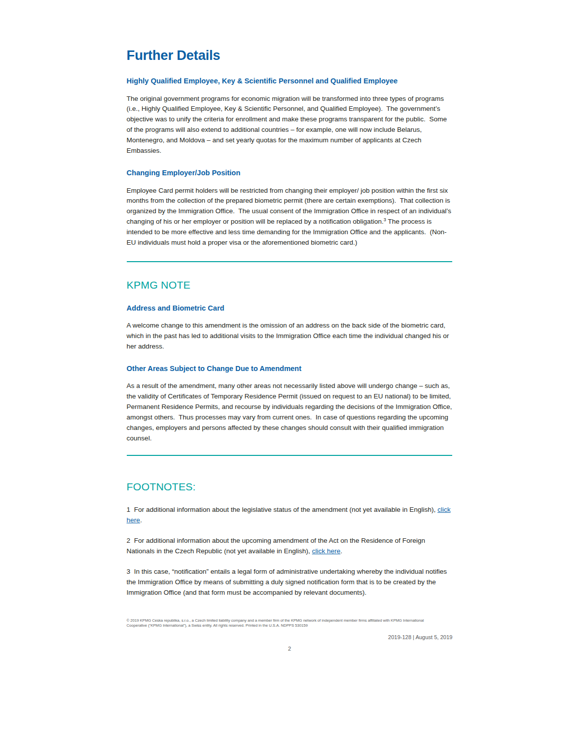Further Details
Highly Qualified Employee, Key & Scientific Personnel and Qualified Employee
The original government programs for economic migration will be transformed into three types of programs (i.e., Highly Qualified Employee, Key & Scientific Personnel, and Qualified Employee). The government’s objective was to unify the criteria for enrollment and make these programs transparent for the public. Some of the programs will also extend to additional countries – for example, one will now include Belarus, Montenegro, and Moldova – and set yearly quotas for the maximum number of applicants at Czech Embassies.
Changing Employer/Job Position
Employee Card permit holders will be restricted from changing their employer/ job position within the first six months from the collection of the prepared biometric permit (there are certain exemptions). That collection is organized by the Immigration Office. The usual consent of the Immigration Office in respect of an individual’s changing of his or her employer or position will be replaced by a notification obligation.3 The process is intended to be more effective and less time demanding for the Immigration Office and the applicants. (Non-EU individuals must hold a proper visa or the aforementioned biometric card.)
KPMG NOTE
Address and Biometric Card
A welcome change to this amendment is the omission of an address on the back side of the biometric card, which in the past has led to additional visits to the Immigration Office each time the individual changed his or her address.
Other Areas Subject to Change Due to Amendment
As a result of the amendment, many other areas not necessarily listed above will undergo change – such as, the validity of Certificates of Temporary Residence Permit (issued on request to an EU national) to be limited, Permanent Residence Permits, and recourse by individuals regarding the decisions of the Immigration Office, amongst others. Thus processes may vary from current ones. In case of questions regarding the upcoming changes, employers and persons affected by these changes should consult with their qualified immigration counsel.
FOOTNOTES:
1 For additional information about the legislative status of the amendment (not yet available in English), click here.
2 For additional information about the upcoming amendment of the Act on the Residence of Foreign Nationals in the Czech Republic (not yet available in English), click here.
3 In this case, “notification” entails a legal form of administrative undertaking whereby the individual notifies the Immigration Office by means of submitting a duly signed notification form that is to be created by the Immigration Office (and that form must be accompanied by relevant documents).
© 2019 KPMG Ceska republika, s.r.o., a Czech limited liability company and a member firm of the KPMG network of independent member firms affiliated with KPMG International Cooperative (“KPMG International”), a Swiss entity. All rights reserved. Printed in the U.S.A. NDPPS 530159
2019-128 | August 5, 2019
2